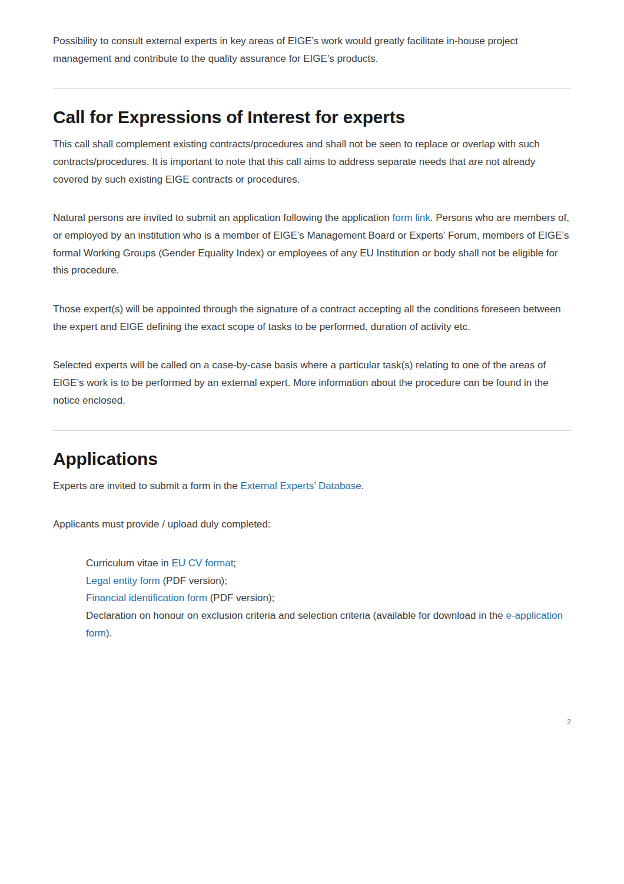Possibility to consult external experts in key areas of EIGE’s work would greatly facilitate in-house project management and contribute to the quality assurance for EIGE’s products.
Call for Expressions of Interest for experts
This call shall complement existing contracts/procedures and shall not be seen to replace or overlap with such contracts/procedures. It is important to note that this call aims to address separate needs that are not already covered by such existing EIGE contracts or procedures.
Natural persons are invited to submit an application following the application form link. Persons who are members of, or employed by an institution who is a member of EIGE’s Management Board or Experts’ Forum, members of EIGE’s formal Working Groups (Gender Equality Index) or employees of any EU Institution or body shall not be eligible for this procedure.
Those expert(s) will be appointed through the signature of a contract accepting all the conditions foreseen between the expert and EIGE defining the exact scope of tasks to be performed, duration of activity etc.
Selected experts will be called on a case-by-case basis where a particular task(s) relating to one of the areas of EIGE’s work is to be performed by an external expert. More information about the procedure can be found in the notice enclosed.
Applications
Experts are invited to submit a form in the External Experts’ Database.
Applicants must provide / upload duly completed:
Curriculum vitae in EU CV format;
Legal entity form (PDF version);
Financial identification form (PDF version);
Declaration on honour on exclusion criteria and selection criteria (available for download in the e-application form).
2